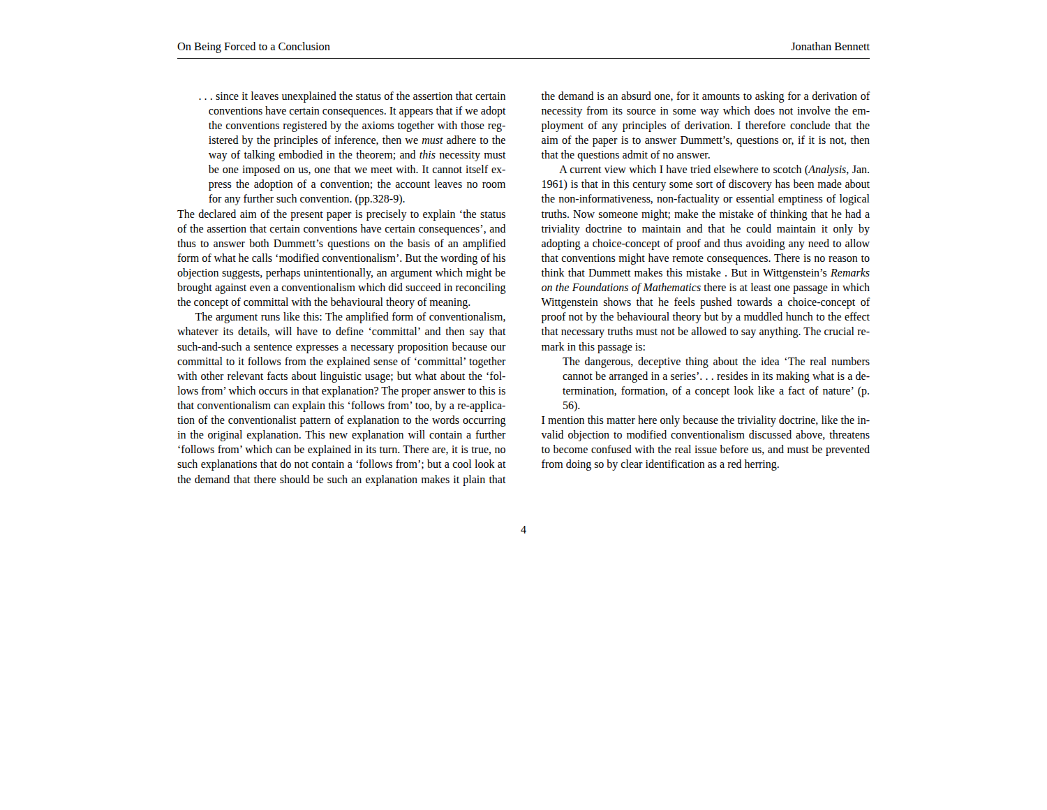On Being Forced to a Conclusion Jonathan Bennett
. . . since it leaves unexplained the status of the assertion that certain conventions have certain consequences. It appears that if we adopt the conventions registered by the axioms together with those registered by the principles of inference, then we must adhere to the way of talking embodied in the theorem; and this necessity must be one imposed on us, one that we meet with. It cannot itself express the adoption of a convention; the account leaves no room for any further such convention. (pp.328-9).
The declared aim of the present paper is precisely to explain ‘the status of the assertion that certain conventions have certain consequences’, and thus to answer both Dummett’s questions on the basis of an amplified form of what he calls ‘modified conventionalism’. But the wording of his objection suggests, perhaps unintentionally, an argument which might be brought against even a conventionalism which did succeed in reconciling the concept of committal with the behavioural theory of meaning.
The argument runs like this: The amplified form of conventionalism, whatever its details, will have to define ‘committal’ and then say that such-and-such a sentence expresses a necessary proposition because our committal to it follows from the explained sense of ‘committal’ together with other relevant facts about linguistic usage; but what about the ‘follows from’ which occurs in that explanation? The proper answer to this is that conventionalism can explain this ‘follows from’ too, by a re-application of the conventionalist pattern of explanation to the words occurring in the original explanation. This new explanation will contain a further ‘follows from’ which can be explained in its turn. There are, it is true, no such explanations that do not contain a ‘follows from’; but a cool look at the demand that there should be such an explanation makes it plain that the demand is an absurd one, for it amounts to asking for a derivation of necessity from its source in some way which does not involve the employment of any principles of derivation. I therefore conclude that the aim of the paper is to answer Dummett’s, questions or, if it is not, then that the questions admit of no answer.
A current view which I have tried elsewhere to scotch (Analysis, Jan. 1961) is that in this century some sort of discovery has been made about the non-informativeness, non-factuality or essential emptiness of logical truths. Now someone might; make the mistake of thinking that he had a triviality doctrine to maintain and that he could maintain it only by adopting a choice-concept of proof and thus avoiding any need to allow that conventions might have remote consequences. There is no reason to think that Dummett makes this mistake . But in Wittgenstein’s Remarks on the Foundations of Mathematics there is at least one passage in which Wittgenstein shows that he feels pushed towards a choice-concept of proof not by the behavioural theory but by a muddled hunch to the effect that necessary truths must not be allowed to say anything. The crucial remark in this passage is:
The dangerous, deceptive thing about the idea ‘The real numbers cannot be arranged in a series’. . . resides in its making what is a determination, formation, of a concept look like a fact of nature’ (p. 56).
I mention this matter here only because the triviality doctrine, like the invalid objection to modified conventionalism discussed above, threatens to become confused with the real issue before us, and must be prevented from doing so by clear identification as a red herring.
4